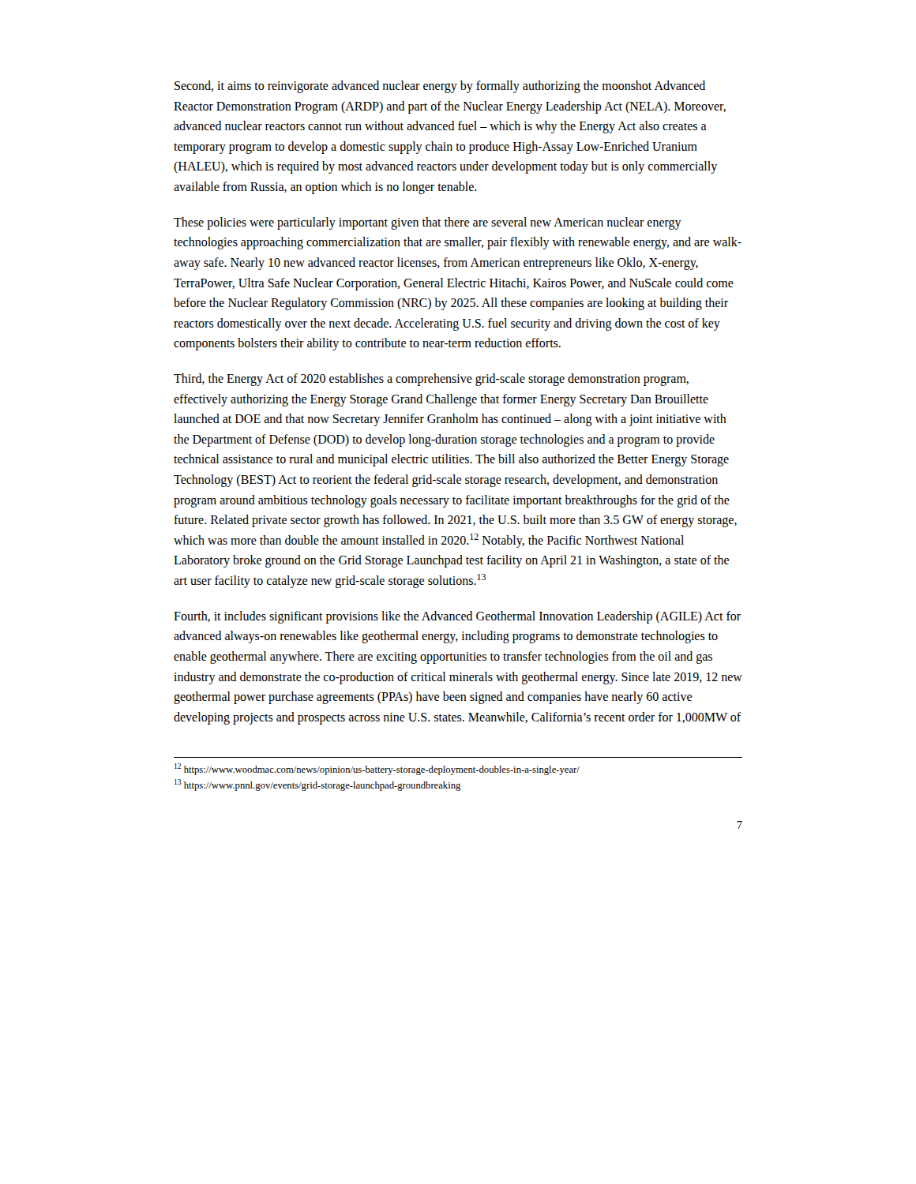Second, it aims to reinvigorate advanced nuclear energy by formally authorizing the moonshot Advanced Reactor Demonstration Program (ARDP) and part of the Nuclear Energy Leadership Act (NELA). Moreover, advanced nuclear reactors cannot run without advanced fuel – which is why the Energy Act also creates a temporary program to develop a domestic supply chain to produce High-Assay Low-Enriched Uranium (HALEU), which is required by most advanced reactors under development today but is only commercially available from Russia, an option which is no longer tenable.
These policies were particularly important given that there are several new American nuclear energy technologies approaching commercialization that are smaller, pair flexibly with renewable energy, and are walk-away safe. Nearly 10 new advanced reactor licenses, from American entrepreneurs like Oklo, X-energy, TerraPower, Ultra Safe Nuclear Corporation, General Electric Hitachi, Kairos Power, and NuScale could come before the Nuclear Regulatory Commission (NRC) by 2025. All these companies are looking at building their reactors domestically over the next decade. Accelerating U.S. fuel security and driving down the cost of key components bolsters their ability to contribute to near-term reduction efforts.
Third, the Energy Act of 2020 establishes a comprehensive grid-scale storage demonstration program, effectively authorizing the Energy Storage Grand Challenge that former Energy Secretary Dan Brouillette launched at DOE and that now Secretary Jennifer Granholm has continued – along with a joint initiative with the Department of Defense (DOD) to develop long-duration storage technologies and a program to provide technical assistance to rural and municipal electric utilities. The bill also authorized the Better Energy Storage Technology (BEST) Act to reorient the federal grid-scale storage research, development, and demonstration program around ambitious technology goals necessary to facilitate important breakthroughs for the grid of the future. Related private sector growth has followed. In 2021, the U.S. built more than 3.5 GW of energy storage, which was more than double the amount installed in 2020.12 Notably, the Pacific Northwest National Laboratory broke ground on the Grid Storage Launchpad test facility on April 21 in Washington, a state of the art user facility to catalyze new grid-scale storage solutions.13
Fourth, it includes significant provisions like the Advanced Geothermal Innovation Leadership (AGILE) Act for advanced always-on renewables like geothermal energy, including programs to demonstrate technologies to enable geothermal anywhere. There are exciting opportunities to transfer technologies from the oil and gas industry and demonstrate the co-production of critical minerals with geothermal energy. Since late 2019, 12 new geothermal power purchase agreements (PPAs) have been signed and companies have nearly 60 active developing projects and prospects across nine U.S. states. Meanwhile, California’s recent order for 1,000MW of
12 https://www.woodmac.com/news/opinion/us-battery-storage-deployment-doubles-in-a-single-year/
13 https://www.pnnl.gov/events/grid-storage-launchpad-groundbreaking
7